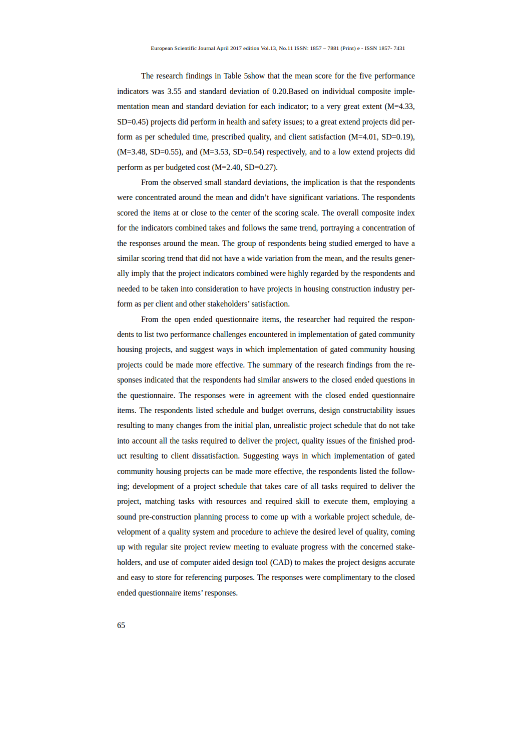European Scientific Journal April 2017 edition Vol.13, No.11 ISSN: 1857 – 7881 (Print) e - ISSN 1857- 7431
The research findings in Table 5show that the mean score for the five performance indicators was 3.55 and standard deviation of 0.20.Based on individual composite implementation mean and standard deviation for each indicator; to a very great extent (M=4.33, SD=0.45) projects did perform in health and safety issues; to a great extend projects did perform as per scheduled time, prescribed quality, and client satisfaction (M=4.01, SD=0.19), (M=3.48, SD=0.55), and (M=3.53, SD=0.54) respectively, and to a low extend projects did perform as per budgeted cost (M=2.40, SD=0.27).
From the observed small standard deviations, the implication is that the respondents were concentrated around the mean and didn’t have significant variations. The respondents scored the items at or close to the center of the scoring scale. The overall composite index for the indicators combined takes and follows the same trend, portraying a concentration of the responses around the mean. The group of respondents being studied emerged to have a similar scoring trend that did not have a wide variation from the mean, and the results generally imply that the project indicators combined were highly regarded by the respondents and needed to be taken into consideration to have projects in housing construction industry perform as per client and other stakeholders’ satisfaction.
From the open ended questionnaire items, the researcher had required the respondents to list two performance challenges encountered in implementation of gated community housing projects, and suggest ways in which implementation of gated community housing projects could be made more effective. The summary of the research findings from the responses indicated that the respondents had similar answers to the closed ended questions in the questionnaire. The responses were in agreement with the closed ended questionnaire items. The respondents listed schedule and budget overruns, design constructability issues resulting to many changes from the initial plan, unrealistic project schedule that do not take into account all the tasks required to deliver the project, quality issues of the finished product resulting to client dissatisfaction. Suggesting ways in which implementation of gated community housing projects can be made more effective, the respondents listed the following; development of a project schedule that takes care of all tasks required to deliver the project, matching tasks with resources and required skill to execute them, employing a sound pre-construction planning process to come up with a workable project schedule, development of a quality system and procedure to achieve the desired level of quality, coming up with regular site project review meeting to evaluate progress with the concerned stakeholders, and use of computer aided design tool (CAD) to makes the project designs accurate and easy to store for referencing purposes. The responses were complimentary to the closed ended questionnaire items’ responses.
65